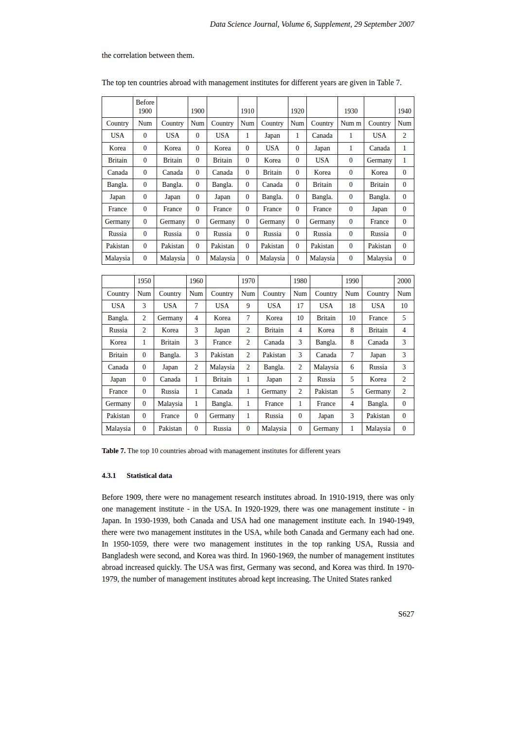Data Science Journal, Volume 6, Supplement, 29 September 2007
the correlation between them.
The top ten countries abroad with management institutes for different years are given in Table 7.
| | Before 1900 | | 1900 | | 1910 | | 1920 | | 1930 | | 1940 |
| --- | --- | --- | --- | --- | --- | --- | --- | --- | --- | --- | --- |
| Country | Num | Country | Num | Country | Num | Country | Num | Country | Num m | Country | Num |
| USA | 0 | USA | 0 | USA | 1 | Japan | 1 | Canada | 1 | USA | 2 |
| Korea | 0 | Korea | 0 | Korea | 0 | USA | 0 | Japan | 1 | Canada | 1 |
| Britain | 0 | Britain | 0 | Britain | 0 | Korea | 0 | USA | 0 | Germany | 1 |
| Canada | 0 | Canada | 0 | Canada | 0 | Britain | 0 | Korea | 0 | Korea | 0 |
| Bangla. | 0 | Bangla. | 0 | Bangla. | 0 | Canada | 0 | Britain | 0 | Britain | 0 |
| Japan | 0 | Japan | 0 | Japan | 0 | Bangla. | 0 | Bangla. | 0 | Bangla. | 0 |
| France | 0 | France | 0 | France | 0 | France | 0 | France | 0 | Japan | 0 |
| Germany | 0 | Germany | 0 | Germany | 0 | Germany | 0 | Germany | 0 | France | 0 |
| Russia | 0 | Russia | 0 | Russia | 0 | Russia | 0 | Russia | 0 | Russia | 0 |
| Pakistan | 0 | Pakistan | 0 | Pakistan | 0 | Pakistan | 0 | Pakistan | 0 | Pakistan | 0 |
| Malaysia | 0 | Malaysia | 0 | Malaysia | 0 | Malaysia | 0 | Malaysia | 0 | Malaysia | 0 |
| | 1950 | | 1960 | | 1970 | | 1980 | | 1990 | | 2000 |
| --- | --- | --- | --- | --- | --- | --- | --- | --- | --- | --- | --- |
| Country | Num | Country | Num | Country | Num | Country | Num | Country | Num | Country | Num |
| USA | 3 | USA | 7 | USA | 9 | USA | 17 | USA | 18 | USA | 10 |
| Bangla. | 2 | Germany | 4 | Korea | 7 | Korea | 10 | Britain | 10 | France | 5 |
| Russia | 2 | Korea | 3 | Japan | 2 | Britain | 4 | Korea | 8 | Britain | 4 |
| Korea | 1 | Britain | 3 | France | 2 | Canada | 3 | Bangla. | 8 | Canada | 3 |
| Britain | 0 | Bangla. | 3 | Pakistan | 2 | Pakistan | 3 | Canada | 7 | Japan | 3 |
| Canada | 0 | Japan | 2 | Malaysia | 2 | Bangla. | 2 | Malaysia | 6 | Russia | 3 |
| Japan | 0 | Canada | 1 | Britain | 1 | Japan | 2 | Russia | 5 | Korea | 2 |
| France | 0 | Russia | 1 | Canada | 1 | Germany | 2 | Pakistan | 5 | Germany | 2 |
| Germany | 0 | Malaysia | 1 | Bangla. | 1 | France | 1 | France | 4 | Bangla. | 0 |
| Pakistan | 0 | France | 0 | Germany | 1 | Russia | 0 | Japan | 3 | Pakistan | 0 |
| Malaysia | 0 | Pakistan | 0 | Russia | 0 | Malaysia | 0 | Germany | 1 | Malaysia | 0 |
Table 7. The top 10 countries abroad with management institutes for different years
4.3.1 Statistical data
Before 1909, there were no management research institutes abroad. In 1910-1919, there was only one management institute - in the USA. In 1920-1929, there was one management institute - in Japan. In 1930-1939, both Canada and USA had one management institute each. In 1940-1949, there were two management institutes in the USA, while both Canada and Germany each had one. In 1950-1059, there were two management institutes in the top ranking USA, Russia and Bangladesh were second, and Korea was third. In 1960-1969, the number of management institutes abroad increased quickly. The USA was first, Germany was second, and Korea was third. In 1970-1979, the number of management institutes abroad kept increasing. The United States ranked
S627